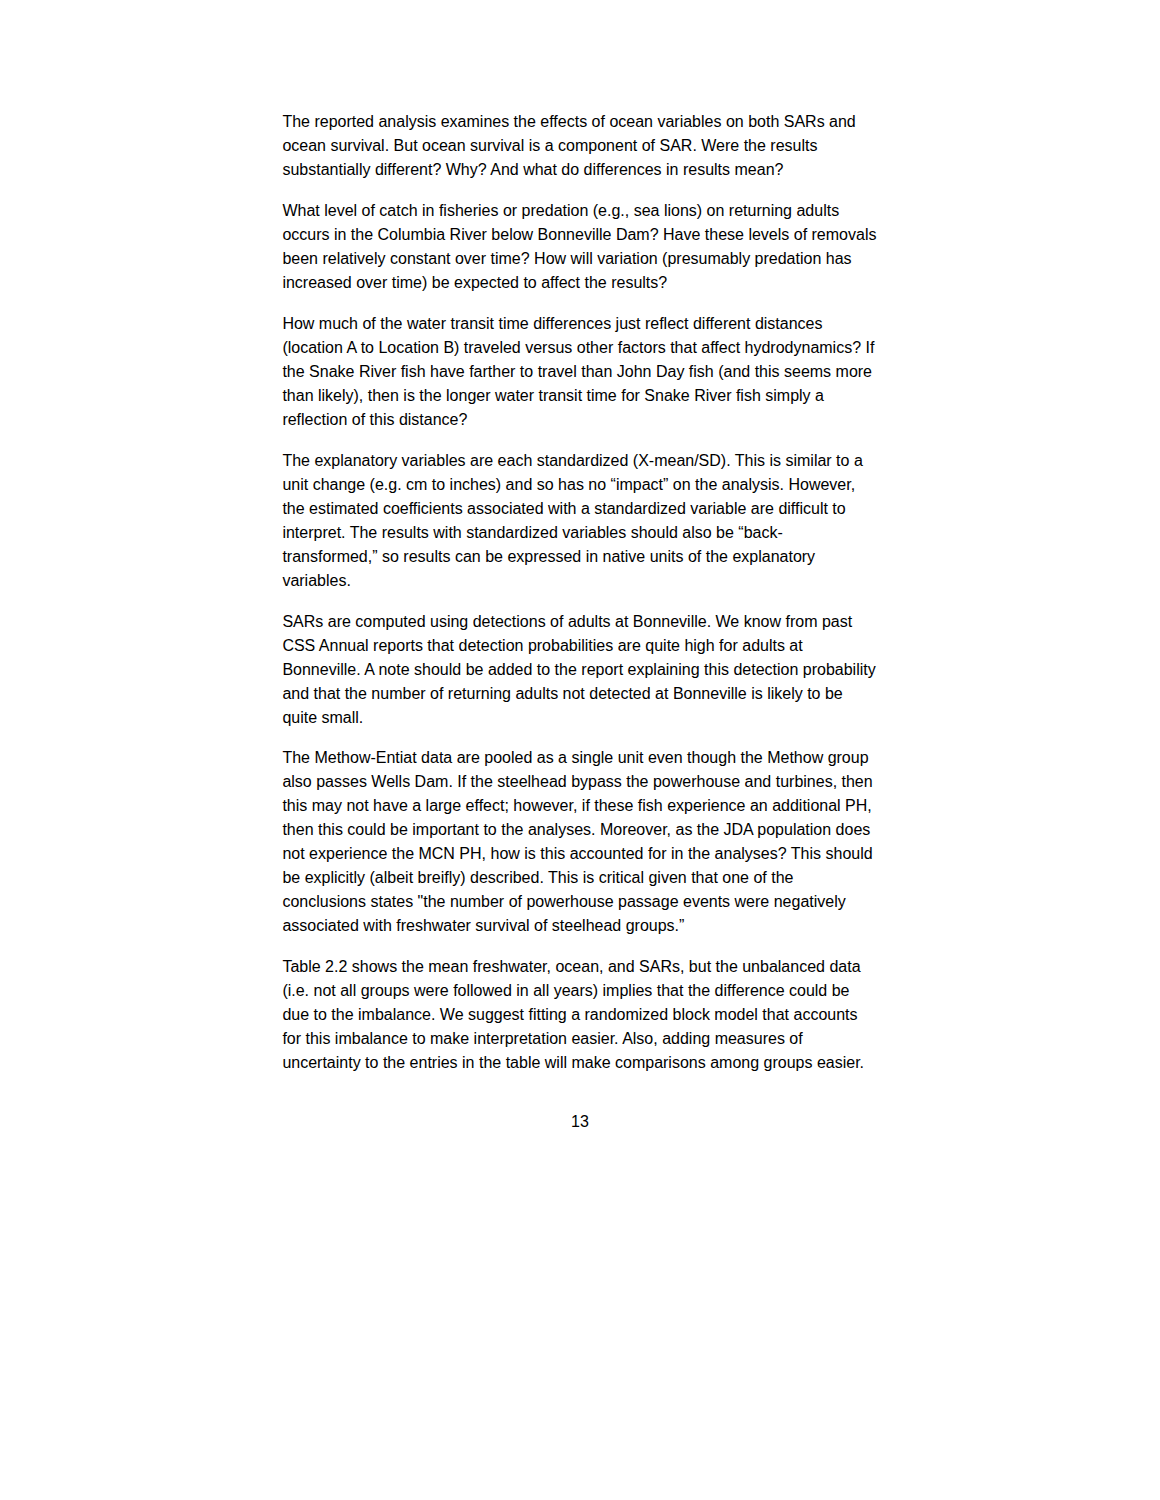The reported analysis examines the effects of ocean variables on both SARs and ocean survival. But ocean survival is a component of SAR. Were the results substantially different? Why? And what do differences in results mean?
What level of catch in fisheries or predation (e.g., sea lions) on returning adults occurs in the Columbia River below Bonneville Dam? Have these levels of removals been relatively constant over time? How will variation (presumably predation has increased over time) be expected to affect the results?
How much of the water transit time differences just reflect different distances (location A to Location B) traveled versus other factors that affect hydrodynamics? If the Snake River fish have farther to travel than John Day fish (and this seems more than likely), then is the longer water transit time for Snake River fish simply a reflection of this distance?
The explanatory variables are each standardized (X-mean/SD). This is similar to a unit change (e.g. cm to inches) and so has no “impact” on the analysis. However, the estimated coefficients associated with a standardized variable are difficult to interpret. The results with standardized variables should also be “back-transformed,” so results can be expressed in native units of the explanatory variables.
SARs are computed using detections of adults at Bonneville. We know from past CSS Annual reports that detection probabilities are quite high for adults at Bonneville. A note should be added to the report explaining this detection probability and that the number of returning adults not detected at Bonneville is likely to be quite small.
The Methow-Entiat data are pooled as a single unit even though the Methow group also passes Wells Dam. If the steelhead bypass the powerhouse and turbines, then this may not have a large effect; however, if these fish experience an additional PH, then this could be important to the analyses. Moreover, as the JDA population does not experience the MCN PH, how is this accounted for in the analyses? This should be explicitly (albeit breifly) described. This is critical given that one of the conclusions states "the number of powerhouse passage events were negatively associated with freshwater survival of steelhead groups.”
Table 2.2 shows the mean freshwater, ocean, and SARs, but the unbalanced data (i.e. not all groups were followed in all years) implies that the difference could be due to the imbalance. We suggest fitting a randomized block model that accounts for this imbalance to make interpretation easier. Also, adding measures of uncertainty to the entries in the table will make comparisons among groups easier.
13